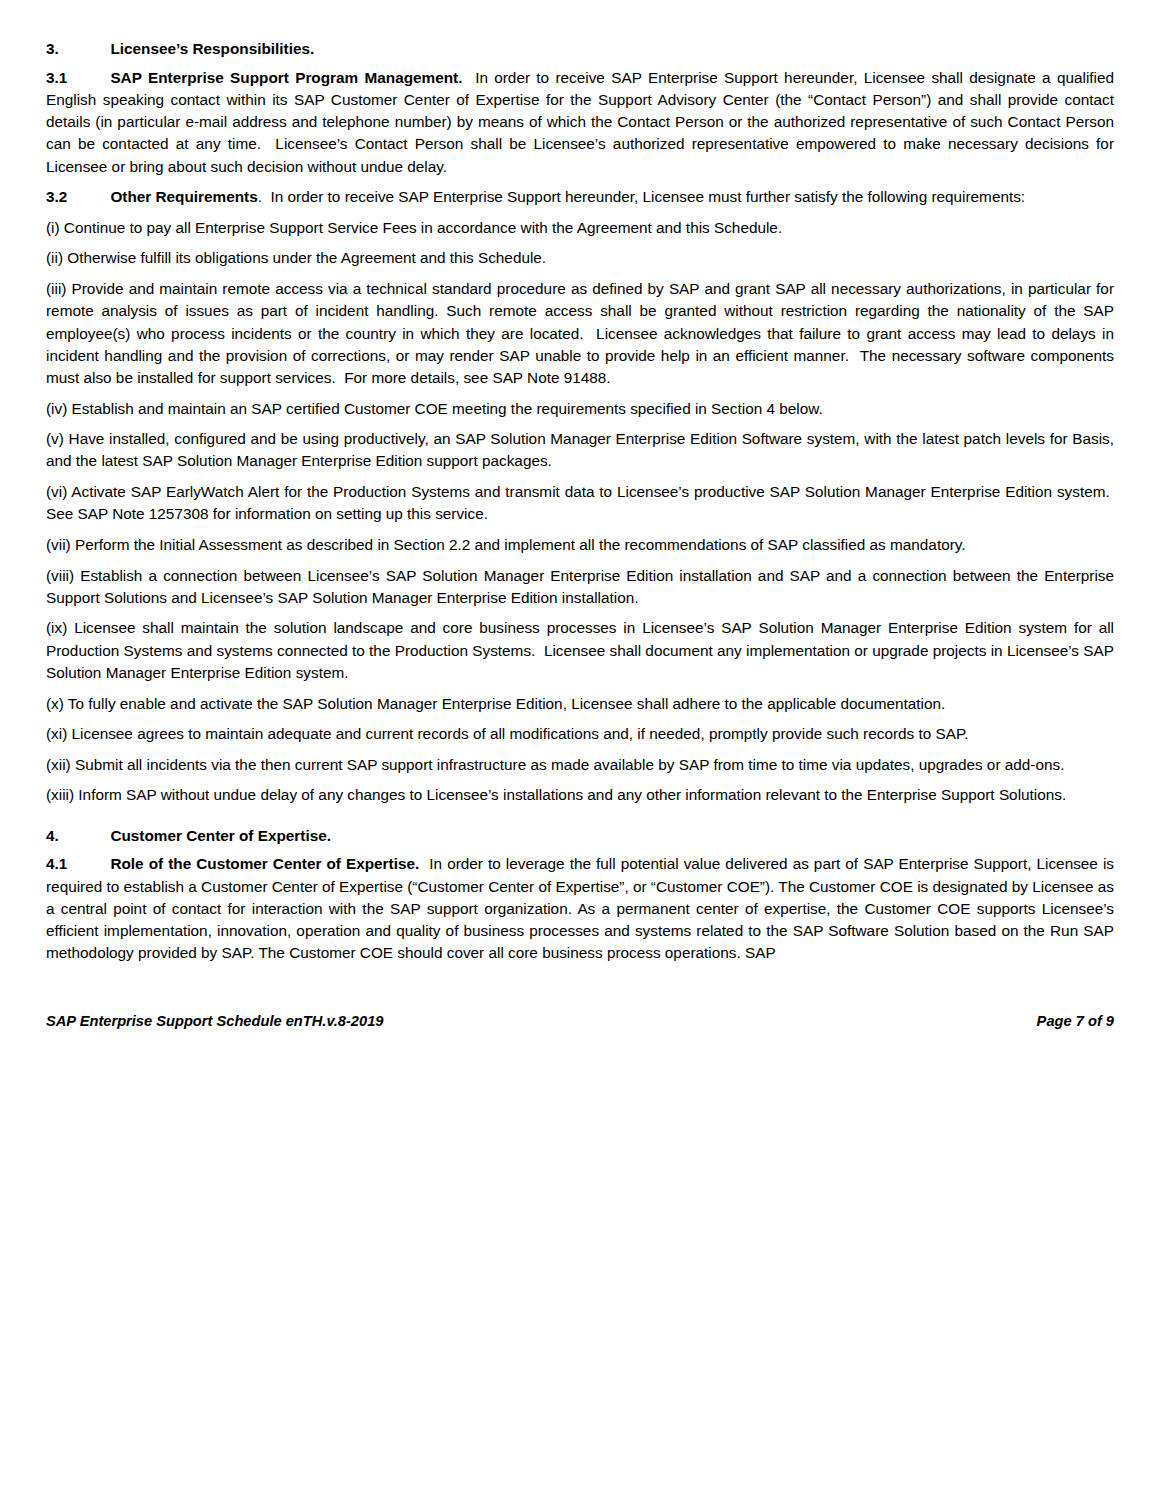3. Licensee’s Responsibilities.
3.1 SAP Enterprise Support Program Management. In order to receive SAP Enterprise Support hereunder, Licensee shall designate a qualified English speaking contact within its SAP Customer Center of Expertise for the Support Advisory Center (the “Contact Person”) and shall provide contact details (in particular e-mail address and telephone number) by means of which the Contact Person or the authorized representative of such Contact Person can be contacted at any time. Licensee’s Contact Person shall be Licensee’s authorized representative empowered to make necessary decisions for Licensee or bring about such decision without undue delay.
3.2 Other Requirements. In order to receive SAP Enterprise Support hereunder, Licensee must further satisfy the following requirements:
(i) Continue to pay all Enterprise Support Service Fees in accordance with the Agreement and this Schedule.
(ii) Otherwise fulfill its obligations under the Agreement and this Schedule.
(iii) Provide and maintain remote access via a technical standard procedure as defined by SAP and grant SAP all necessary authorizations, in particular for remote analysis of issues as part of incident handling. Such remote access shall be granted without restriction regarding the nationality of the SAP employee(s) who process incidents or the country in which they are located. Licensee acknowledges that failure to grant access may lead to delays in incident handling and the provision of corrections, or may render SAP unable to provide help in an efficient manner. The necessary software components must also be installed for support services. For more details, see SAP Note 91488.
(iv) Establish and maintain an SAP certified Customer COE meeting the requirements specified in Section 4 below.
(v) Have installed, configured and be using productively, an SAP Solution Manager Enterprise Edition Software system, with the latest patch levels for Basis, and the latest SAP Solution Manager Enterprise Edition support packages.
(vi) Activate SAP EarlyWatch Alert for the Production Systems and transmit data to Licensee’s productive SAP Solution Manager Enterprise Edition system. See SAP Note 1257308 for information on setting up this service.
(vii) Perform the Initial Assessment as described in Section 2.2 and implement all the recommendations of SAP classified as mandatory.
(viii) Establish a connection between Licensee’s SAP Solution Manager Enterprise Edition installation and SAP and a connection between the Enterprise Support Solutions and Licensee’s SAP Solution Manager Enterprise Edition installation.
(ix) Licensee shall maintain the solution landscape and core business processes in Licensee’s SAP Solution Manager Enterprise Edition system for all Production Systems and systems connected to the Production Systems. Licensee shall document any implementation or upgrade projects in Licensee’s SAP Solution Manager Enterprise Edition system.
(x) To fully enable and activate the SAP Solution Manager Enterprise Edition, Licensee shall adhere to the applicable documentation.
(xi) Licensee agrees to maintain adequate and current records of all modifications and, if needed, promptly provide such records to SAP.
(xii) Submit all incidents via the then current SAP support infrastructure as made available by SAP from time to time via updates, upgrades or add-ons.
(xiii) Inform SAP without undue delay of any changes to Licensee’s installations and any other information relevant to the Enterprise Support Solutions.
4. Customer Center of Expertise.
4.1 Role of the Customer Center of Expertise. In order to leverage the full potential value delivered as part of SAP Enterprise Support, Licensee is required to establish a Customer Center of Expertise (“Customer Center of Expertise”, or “Customer COE”). The Customer COE is designated by Licensee as a central point of contact for interaction with the SAP support organization. As a permanent center of expertise, the Customer COE supports Licensee’s efficient implementation, innovation, operation and quality of business processes and systems related to the SAP Software Solution based on the Run SAP methodology provided by SAP. The Customer COE should cover all core business process operations. SAP
SAP Enterprise Support Schedule enTH.v.8-2019 Page 7 of 9